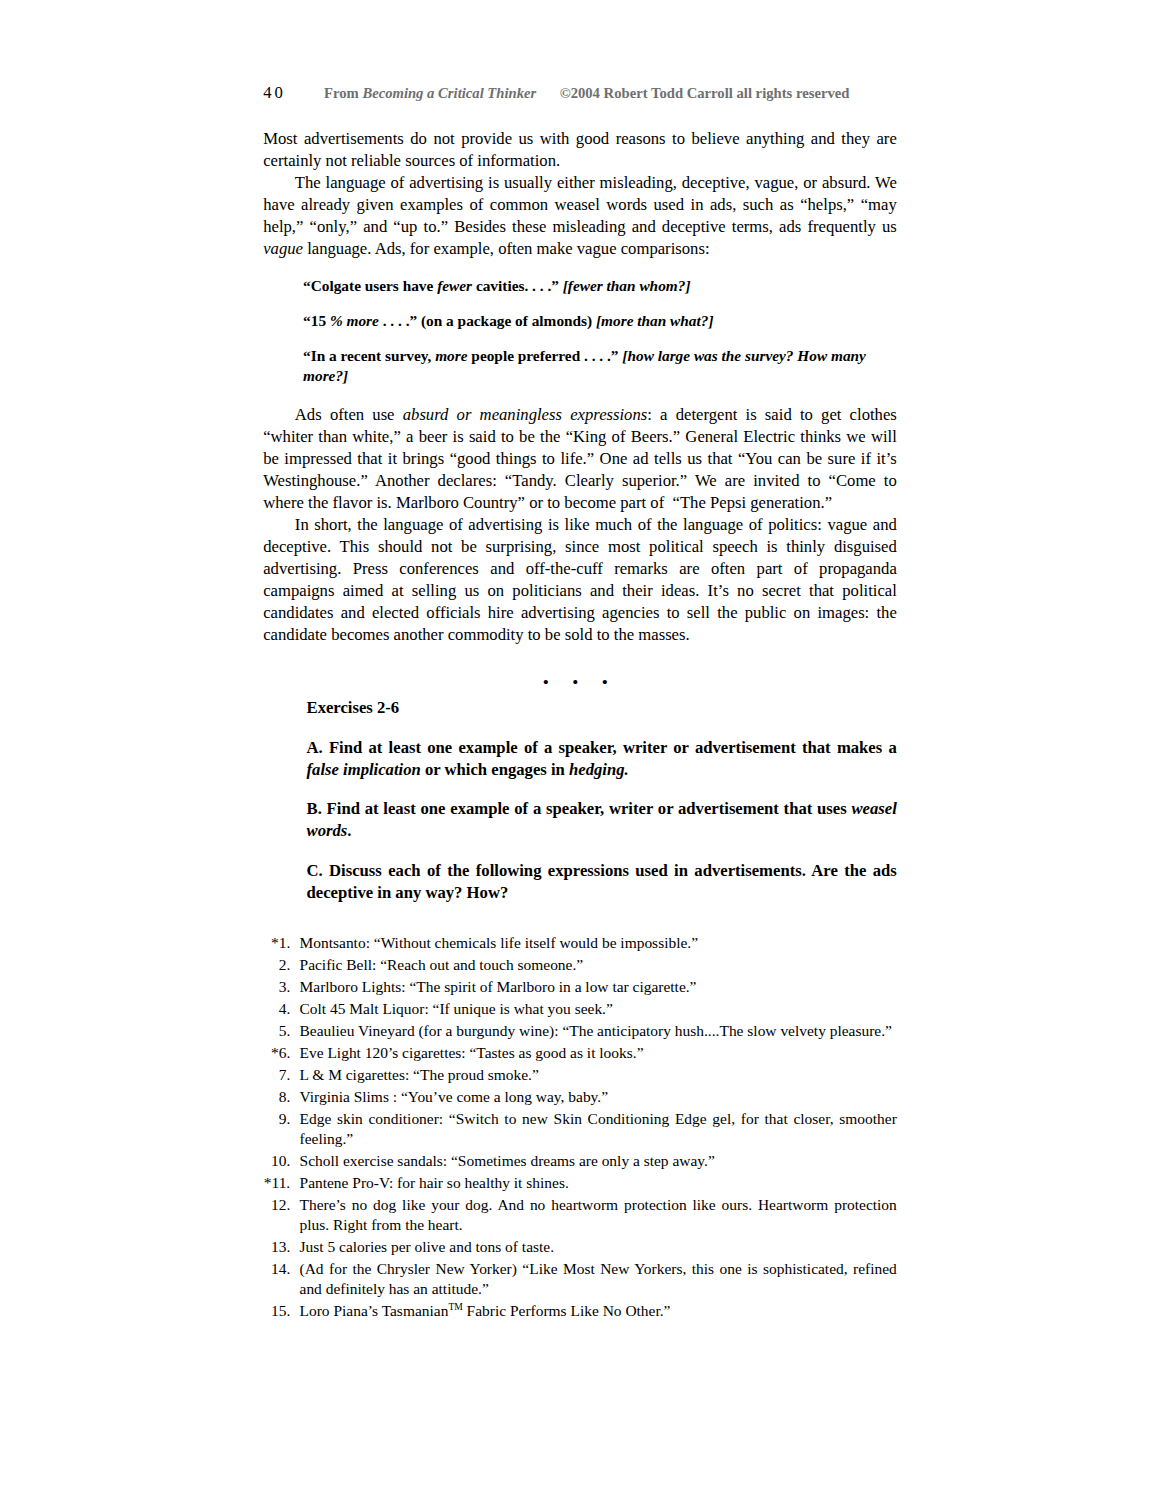40 From Becoming a Critical Thinker©2004 Robert Todd Carroll all rights reserved
Most advertisements do not provide us with good reasons to believe anything and they are certainly not reliable sources of information.
The language of advertising is usually either misleading, deceptive, vague, or absurd. We have already given examples of common weasel words used in ads, such as “helps,” “may help,” “only,” and “up to.” Besides these misleading and deceptive terms, ads frequently us vague language. Ads, for example, often make vague comparisons:
“Colgate users have fewer cavities. . . .” [fewer than whom?]
“15 % more . . . .” (on a package of almonds) [more than what?]
“In a recent survey, more people preferred . . . .” [how large was the survey? How many more?]
Ads often use absurd or meaningless expressions: a detergent is said to get clothes “whiter than white,” a beer is said to be the “King of Beers.” General Electric thinks we will be impressed that it brings “good things to life.” One ad tells us that “You can be sure if it’s Westinghouse.” Another declares: “Tandy. Clearly superior.” We are invited to “Come to where the flavor is. Marlboro Country” or to become part of “The Pepsi generation.”
In short, the language of advertising is like much of the language of politics: vague and deceptive. This should not be surprising, since most political speech is thinly disguised advertising. Press conferences and off-the-cuff remarks are often part of propaganda campaigns aimed at selling us on politicians and their ideas. It’s no secret that political candidates and elected officials hire advertising agencies to sell the public on images: the candidate becomes another commodity to be sold to the masses.
• • •
Exercises 2-6
A. Find at least one example of a speaker, writer or advertisement that makes a false implication or which engages in hedging.
B. Find at least one example of a speaker, writer or advertisement that uses weasel words.
C. Discuss each of the following expressions used in advertisements. Are the ads deceptive in any way? How?
*1. Montsanto: “Without chemicals life itself would be impossible.”
2. Pacific Bell: “Reach out and touch someone.”
3. Marlboro Lights: “The spirit of Marlboro in a low tar cigarette.”
4. Colt 45 Malt Liquor: “If unique is what you seek.”
5. Beaulieu Vineyard (for a burgundy wine): “The anticipatory hush....The slow velvety pleasure.”
*6. Eve Light 120’s cigarettes: “Tastes as good as it looks.”
7. L & M cigarettes: “The proud smoke.”
8. Virginia Slims : “You’ve come a long way, baby.”
9. Edge skin conditioner: “Switch to new Skin Conditioning Edge gel, for that closer, smoother feeling.”
10. Scholl exercise sandals: “Sometimes dreams are only a step away.”
*11. Pantene Pro-V: for hair so healthy it shines.
12. There’s no dog like your dog. And no heartworm protection like ours. Heartworm protection plus. Right from the heart.
13. Just 5 calories per olive and tons of taste.
14.(Ad for the Chrysler New Yorker) “Like Most New Yorkers, this one is sophisticated, refined and definitely has an attitude.”
15. Loro Piana’s TasmanianTM Fabric Performs Like No Other.”